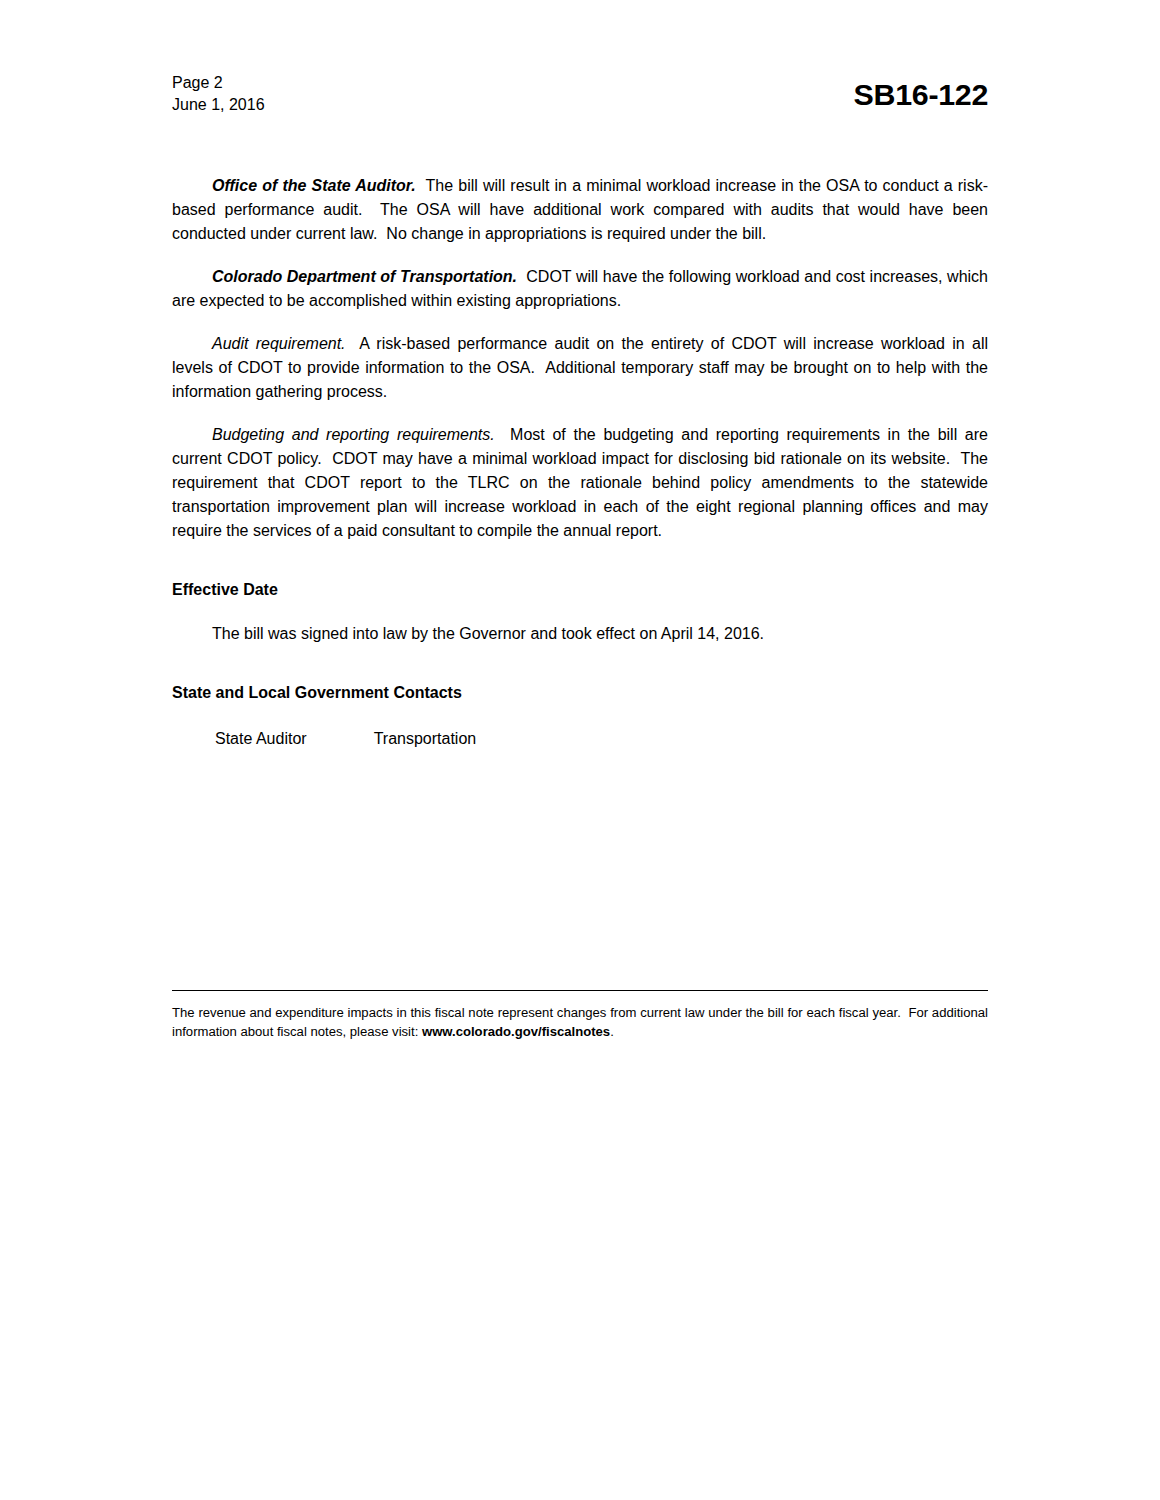Page 2
June 1, 2016
SB16-122
Office of the State Auditor. The bill will result in a minimal workload increase in the OSA to conduct a risk-based performance audit. The OSA will have additional work compared with audits that would have been conducted under current law. No change in appropriations is required under the bill.
Colorado Department of Transportation. CDOT will have the following workload and cost increases, which are expected to be accomplished within existing appropriations.
Audit requirement. A risk-based performance audit on the entirety of CDOT will increase workload in all levels of CDOT to provide information to the OSA. Additional temporary staff may be brought on to help with the information gathering process.
Budgeting and reporting requirements. Most of the budgeting and reporting requirements in the bill are current CDOT policy. CDOT may have a minimal workload impact for disclosing bid rationale on its website. The requirement that CDOT report to the TLRC on the rationale behind policy amendments to the statewide transportation improvement plan will increase workload in each of the eight regional planning offices and may require the services of a paid consultant to compile the annual report.
Effective Date
The bill was signed into law by the Governor and took effect on April 14, 2016.
State and Local Government Contacts
| State Auditor | Transportation |
The revenue and expenditure impacts in this fiscal note represent changes from current law under the bill for each fiscal year. For additional information about fiscal notes, please visit: www.colorado.gov/fiscalnotes.